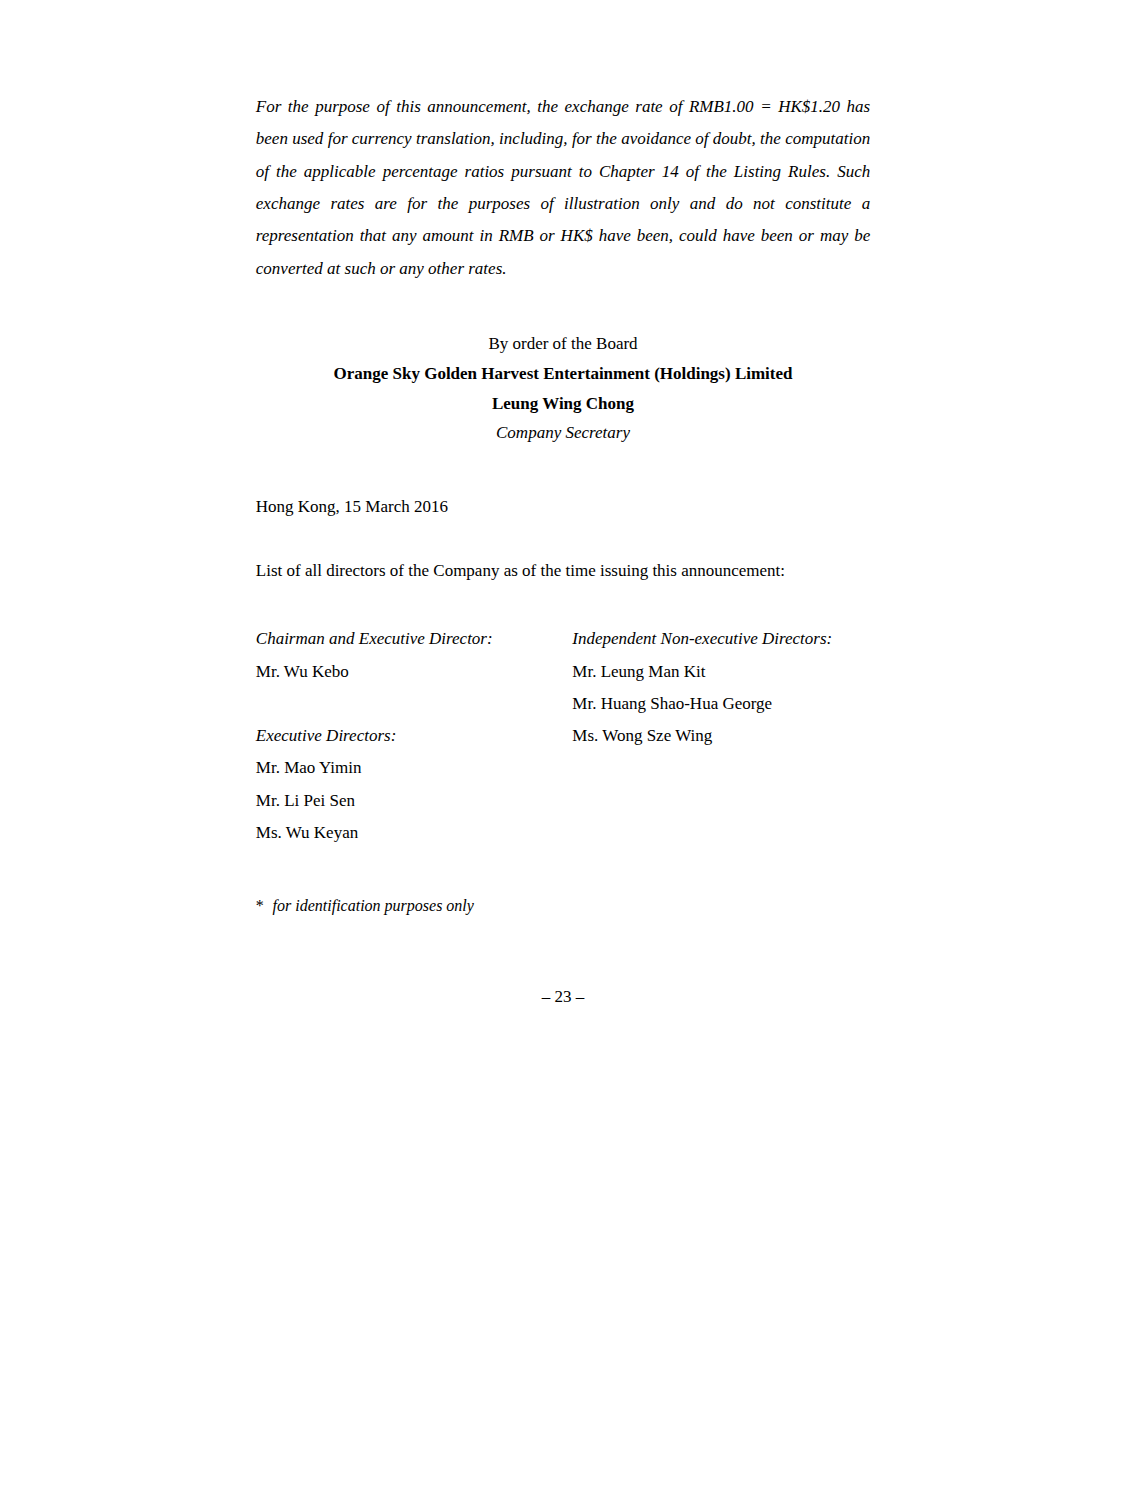For the purpose of this announcement, the exchange rate of RMB1.00 = HK$1.20 has been used for currency translation, including, for the avoidance of doubt, the computation of the applicable percentage ratios pursuant to Chapter 14 of the Listing Rules. Such exchange rates are for the purposes of illustration only and do not constitute a representation that any amount in RMB or HK$ have been, could have been or may be converted at such or any other rates.
By order of the Board
Orange Sky Golden Harvest Entertainment (Holdings) Limited
Leung Wing Chong
Company Secretary
Hong Kong, 15 March 2016
List of all directors of the Company as of the time issuing this announcement:
| Chairman and Executive Director: | Independent Non-executive Directors: |
| Mr. Wu Kebo | Mr. Leung Man Kit |
| | Mr. Huang Shao-Hua George |
| Executive Directors: | Ms. Wong Sze Wing |
| Mr. Mao Yimin | |
| Mr. Li Pei Sen | |
| Ms. Wu Keyan | |
*for identification purposes only
– 23 –